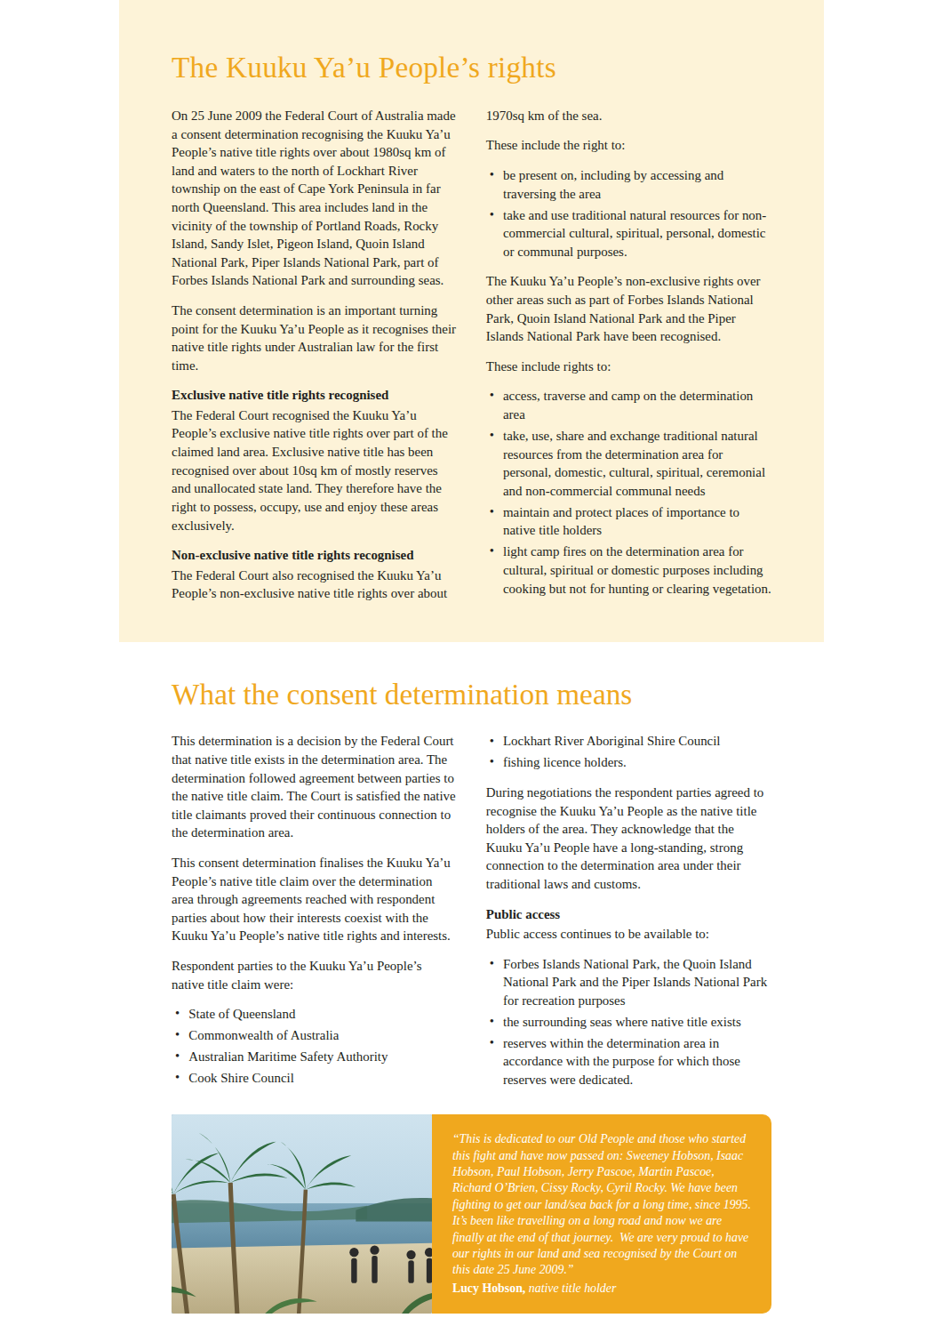The Kuuku Ya’u People’s rights
On 25 June 2009 the Federal Court of Australia made a consent determination recognising the Kuuku Ya’u People’s native title rights over about 1980sq km of land and waters to the north of Lockhart River township on the east of Cape York Peninsula in far north Queensland. This area includes land in the vicinity of the township of Portland Roads, Rocky Island, Sandy Islet, Pigeon Island, Quoin Island National Park, Piper Islands National Park, part of Forbes Islands National Park and surrounding seas.
The consent determination is an important turning point for the Kuuku Ya’u People as it recognises their native title rights under Australian law for the first time.
Exclusive native title rights recognised
The Federal Court recognised the Kuuku Ya’u People’s exclusive native title rights over part of the claimed land area. Exclusive native title has been recognised over about 10sq km of mostly reserves and unallocated state land. They therefore have the right to possess, occupy, use and enjoy these areas exclusively.
Non-exclusive native title rights recognised
The Federal Court also recognised the Kuuku Ya’u People’s non-exclusive native title rights over about 1970sq km of the sea.
These include the right to:
be present on, including by accessing and traversing the area
take and use traditional natural resources for non-commercial cultural, spiritual, personal, domestic or communal purposes.
The Kuuku Ya’u People’s non-exclusive rights over other areas such as part of Forbes Islands National Park, Quoin Island National Park and the Piper Islands National Park have been recognised.
These include rights to:
access, traverse and camp on the determination area
take, use, share and exchange traditional natural resources from the determination area for personal, domestic, cultural, spiritual, ceremonial and non-commercial communal needs
maintain and protect places of importance to native title holders
light camp fires on the determination area for cultural, spiritual or domestic purposes including cooking but not for hunting or clearing vegetation.
What the consent determination means
This determination is a decision by the Federal Court that native title exists in the determination area. The determination followed agreement between parties to the native title claim. The Court is satisfied the native title claimants proved their continuous connection to the determination area.
This consent determination finalises the Kuuku Ya’u People’s native title claim over the determination area through agreements reached with respondent parties about how their interests coexist with the Kuuku Ya’u People’s native title rights and interests.
Respondent parties to the Kuuku Ya’u People’s native title claim were:
State of Queensland
Commonwealth of Australia
Australian Maritime Safety Authority
Cook Shire Council
Lockhart River Aboriginal Shire Council
fishing licence holders.
During negotiations the respondent parties agreed to recognise the Kuuku Ya’u People as the native title holders of the area. They acknowledge that the Kuuku Ya’u People have a long-standing, strong connection to the determination area under their traditional laws and customs.
Public access
Public access continues to be available to:
Forbes Islands National Park, the Quoin Island National Park and the Piper Islands National Park for recreation purposes
the surrounding seas where native title exists
reserves within the determination area in accordance with the purpose for which those reserves were dedicated.
“This is dedicated to our Old People and those who started this fight and have now passed on: Sweeney Hobson, Isaac Hobson, Paul Hobson, Jerry Pascoe, Martin Pascoe, Richard O’Brien, Cissy Rocky, Cyril Rocky. We have been fighting to get our land/sea back for a long time, since 1995. It’s been like travelling on a long road and now we are finally at the end of that journey. We are very proud to have our rights in our land and sea recognised by the Court on this date 25 June 2009.”
Lucy Hobson, native title holder